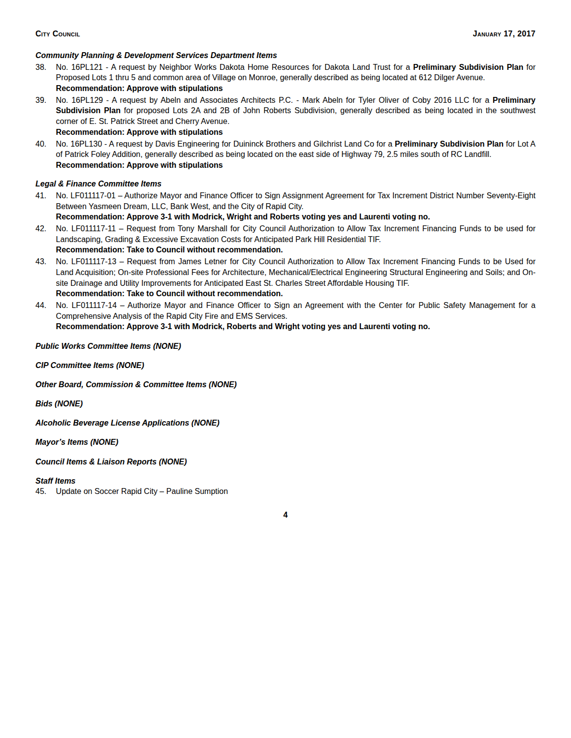City Council
January 17, 2017
Community Planning & Development Services Department Items
38. No. 16PL121 - A request by Neighbor Works Dakota Home Resources for Dakota Land Trust for a Preliminary Subdivision Plan for Proposed Lots 1 thru 5 and common area of Village on Monroe, generally described as being located at 612 Dilger Avenue. Recommendation: Approve with stipulations
39. No. 16PL129 - A request by Abeln and Associates Architects P.C. - Mark Abeln for Tyler Oliver of Coby 2016 LLC for a Preliminary Subdivision Plan for proposed Lots 2A and 2B of John Roberts Subdivision, generally described as being located in the southwest corner of E. St. Patrick Street and Cherry Avenue. Recommendation: Approve with stipulations
40. No. 16PL130 - A request by Davis Engineering for Duininck Brothers and Gilchrist Land Co for a Preliminary Subdivision Plan for Lot A of Patrick Foley Addition, generally described as being located on the east side of Highway 79, 2.5 miles south of RC Landfill. Recommendation: Approve with stipulations
Legal & Finance Committee Items
41. No. LF011117-01 – Authorize Mayor and Finance Officer to Sign Assignment Agreement for Tax Increment District Number Seventy-Eight Between Yasmeen Dream, LLC, Bank West, and the City of Rapid City. Recommendation: Approve 3-1 with Modrick, Wright and Roberts voting yes and Laurenti voting no.
42. No. LF011117-11 – Request from Tony Marshall for City Council Authorization to Allow Tax Increment Financing Funds to be used for Landscaping, Grading & Excessive Excavation Costs for Anticipated Park Hill Residential TIF. Recommendation: Take to Council without recommendation.
43. No. LF011117-13 – Request from James Letner for City Council Authorization to Allow Tax Increment Financing Funds to be Used for Land Acquisition; On-site Professional Fees for Architecture, Mechanical/Electrical Engineering Structural Engineering and Soils; and On-site Drainage and Utility Improvements for Anticipated East St. Charles Street Affordable Housing TIF. Recommendation: Take to Council without recommendation.
44. No. LF011117-14 – Authorize Mayor and Finance Officer to Sign an Agreement with the Center for Public Safety Management for a Comprehensive Analysis of the Rapid City Fire and EMS Services. Recommendation: Approve 3-1 with Modrick, Roberts and Wright voting yes and Laurenti voting no.
Public Works Committee Items (NONE)
CIP Committee Items (NONE)
Other Board, Commission & Committee Items (NONE)
Bids (NONE)
Alcoholic Beverage License Applications (NONE)
Mayor’s Items (NONE)
Council Items & Liaison Reports (NONE)
Staff Items
45. Update on Soccer Rapid City – Pauline Sumption
4